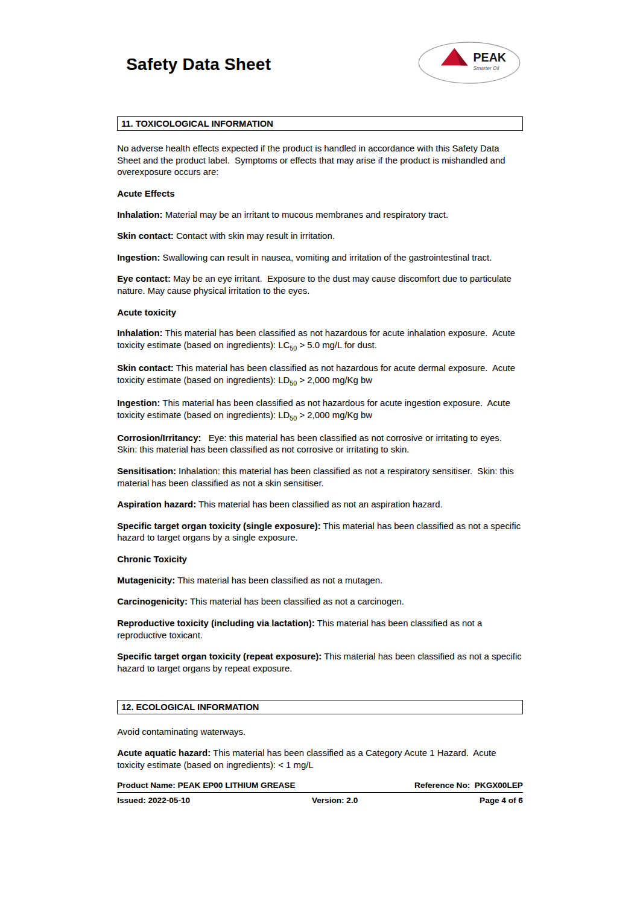Safety Data Sheet
PEAK Smarter Oil
11. TOXICOLOGICAL INFORMATION
No adverse health effects expected if the product is handled in accordance with this Safety Data Sheet and the product label. Symptoms or effects that may arise if the product is mishandled and overexposure occurs are:
Acute Effects
Inhalation: Material may be an irritant to mucous membranes and respiratory tract.
Skin contact: Contact with skin may result in irritation.
Ingestion: Swallowing can result in nausea, vomiting and irritation of the gastrointestinal tract.
Eye contact: May be an eye irritant. Exposure to the dust may cause discomfort due to particulate nature. May cause physical irritation to the eyes.
Acute toxicity
Inhalation: This material has been classified as not hazardous for acute inhalation exposure. Acute toxicity estimate (based on ingredients): LC50 > 5.0 mg/L for dust.
Skin contact: This material has been classified as not hazardous for acute dermal exposure. Acute toxicity estimate (based on ingredients): LD50 > 2,000 mg/Kg bw
Ingestion: This material has been classified as not hazardous for acute ingestion exposure. Acute toxicity estimate (based on ingredients): LD50 > 2,000 mg/Kg bw
Corrosion/Irritancy: Eye: this material has been classified as not corrosive or irritating to eyes. Skin: this material has been classified as not corrosive or irritating to skin.
Sensitisation: Inhalation: this material has been classified as not a respiratory sensitiser. Skin: this material has been classified as not a skin sensitiser.
Aspiration hazard: This material has been classified as not an aspiration hazard.
Specific target organ toxicity (single exposure): This material has been classified as not a specific hazard to target organs by a single exposure.
Chronic Toxicity
Mutagenicity: This material has been classified as not a mutagen.
Carcinogenicity: This material has been classified as not a carcinogen.
Reproductive toxicity (including via lactation): This material has been classified as not a reproductive toxicant.
Specific target organ toxicity (repeat exposure): This material has been classified as not a specific hazard to target organs by repeat exposure.
12. ECOLOGICAL INFORMATION
Avoid contaminating waterways.
Acute aquatic hazard: This material has been classified as a Category Acute 1 Hazard. Acute toxicity estimate (based on ingredients): < 1 mg/L
Product Name: PEAK EP00 LITHIUM GREASE
Reference No: PKGX00LEP
Issued: 2022-05-10
Version: 2.0
Page 4 of 6